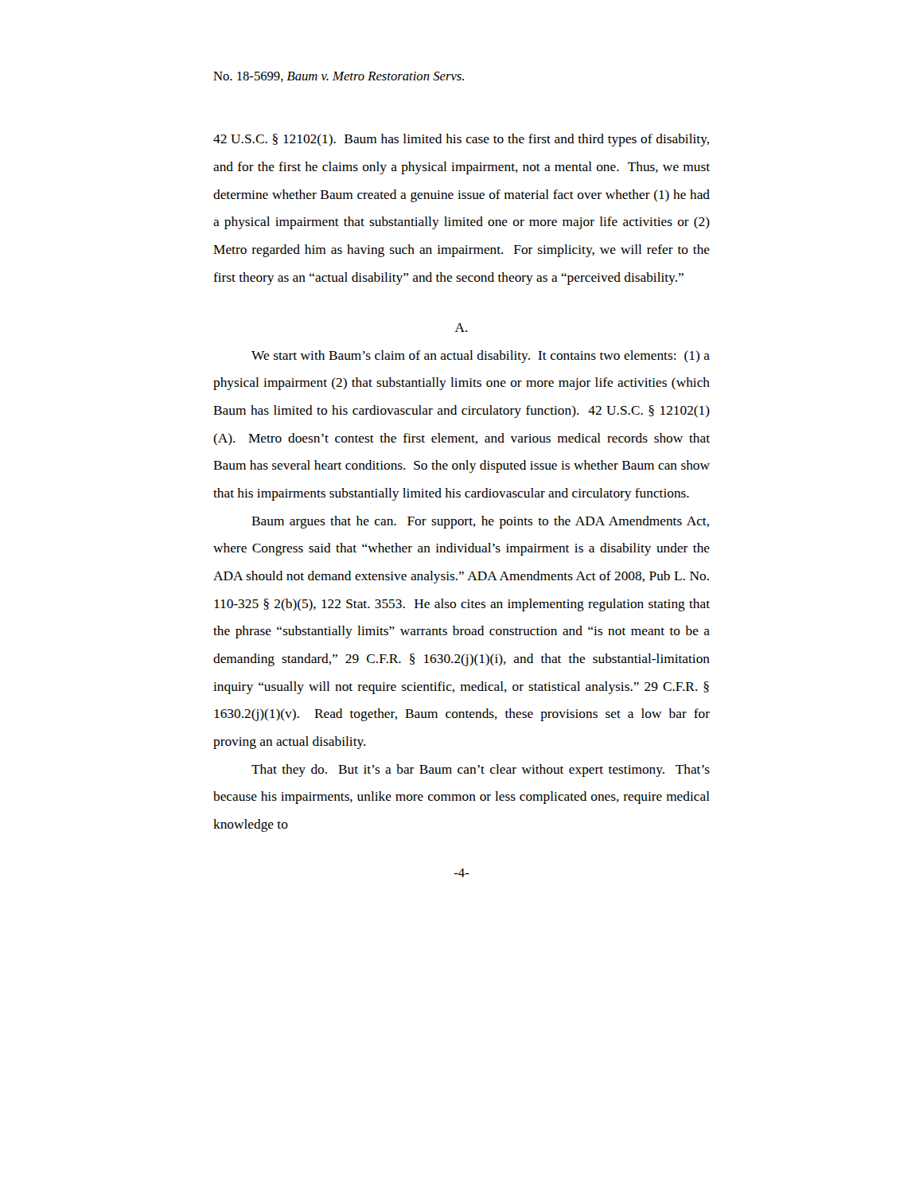No. 18-5699, Baum v. Metro Restoration Servs.
42 U.S.C. § 12102(1). Baum has limited his case to the first and third types of disability, and for the first he claims only a physical impairment, not a mental one. Thus, we must determine whether Baum created a genuine issue of material fact over whether (1) he had a physical impairment that substantially limited one or more major life activities or (2) Metro regarded him as having such an impairment. For simplicity, we will refer to the first theory as an “actual disability” and the second theory as a “perceived disability.”
A.
We start with Baum’s claim of an actual disability. It contains two elements: (1) a physical impairment (2) that substantially limits one or more major life activities (which Baum has limited to his cardiovascular and circulatory function). 42 U.S.C. § 12102(1)(A). Metro doesn’t contest the first element, and various medical records show that Baum has several heart conditions. So the only disputed issue is whether Baum can show that his impairments substantially limited his cardiovascular and circulatory functions.
Baum argues that he can. For support, he points to the ADA Amendments Act, where Congress said that “whether an individual’s impairment is a disability under the ADA should not demand extensive analysis.” ADA Amendments Act of 2008, Pub L. No. 110-325 § 2(b)(5), 122 Stat. 3553. He also cites an implementing regulation stating that the phrase “substantially limits” warrants broad construction and “is not meant to be a demanding standard,” 29 C.F.R. § 1630.2(j)(1)(i), and that the substantial-limitation inquiry “usually will not require scientific, medical, or statistical analysis.” 29 C.F.R. § 1630.2(j)(1)(v). Read together, Baum contends, these provisions set a low bar for proving an actual disability.
That they do. But it’s a bar Baum can’t clear without expert testimony. That’s because his impairments, unlike more common or less complicated ones, require medical knowledge to
-4-